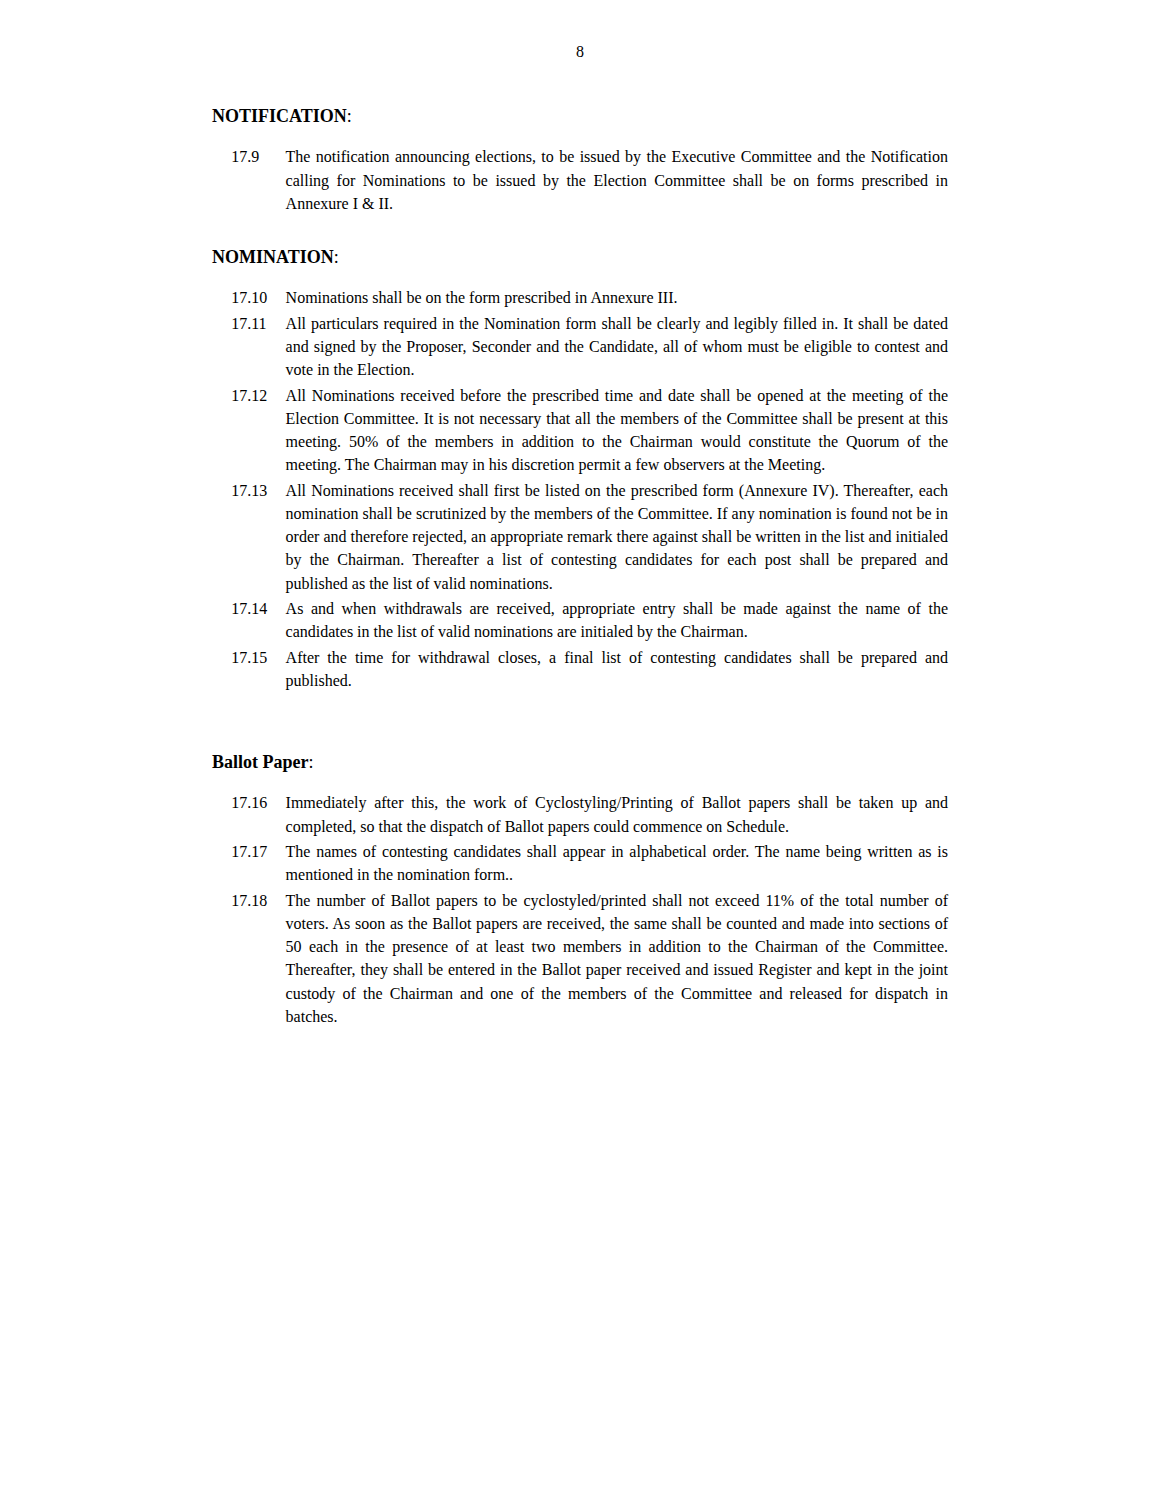8
NOTIFICATION:
17.9
The notification announcing elections, to be issued by the Executive Committee and the Notification calling for Nominations to be issued by the Election Committee shall be on forms prescribed in Annexure I & II.
NOMINATION:
17.10
Nominations shall be on the form prescribed in Annexure III.
17.11
All particulars required in the Nomination form shall be clearly and legibly filled in. It shall be dated and signed by the Proposer, Seconder and the Candidate, all of whom must be eligible to contest and vote in the Election.
17.12
All Nominations received before the prescribed time and date shall be opened at the meeting of the Election Committee. It is not necessary that all the members of the Committee shall be present at this meeting. 50% of the members in addition to the Chairman would constitute the Quorum of the meeting. The Chairman may in his discretion permit a few observers at the Meeting.
17.13
All Nominations received shall first be listed on the prescribed form (Annexure IV). Thereafter, each nomination shall be scrutinized by the members of the Committee. If any nomination is found not be in order and therefore rejected, an appropriate remark there against shall be written in the list and initialed by the Chairman. Thereafter a list of contesting candidates for each post shall be prepared and published as the list of valid nominations.
17.14
As and when withdrawals are received, appropriate entry shall be made against the name of the candidates in the list of valid nominations are initialed by the Chairman.
17.15
After the time for withdrawal closes, a final list of contesting candidates shall be prepared and published.
Ballot Paper:
17.16
Immediately after this, the work of Cyclostyling/Printing of Ballot papers shall be taken up and completed, so that the dispatch of Ballot papers could commence on Schedule.
17.17
The names of contesting candidates shall appear in alphabetical order. The name being written as is mentioned in the nomination form..
17.18
The number of Ballot papers to be cyclostyled/printed shall not exceed 11% of the total number of voters. As soon as the Ballot papers are received, the same shall be counted and made into sections of 50 each in the presence of at least two members in addition to the Chairman of the Committee. Thereafter, they shall be entered in the Ballot paper received and issued Register and kept in the joint custody of the Chairman and one of the members of the Committee and released for dispatch in batches.